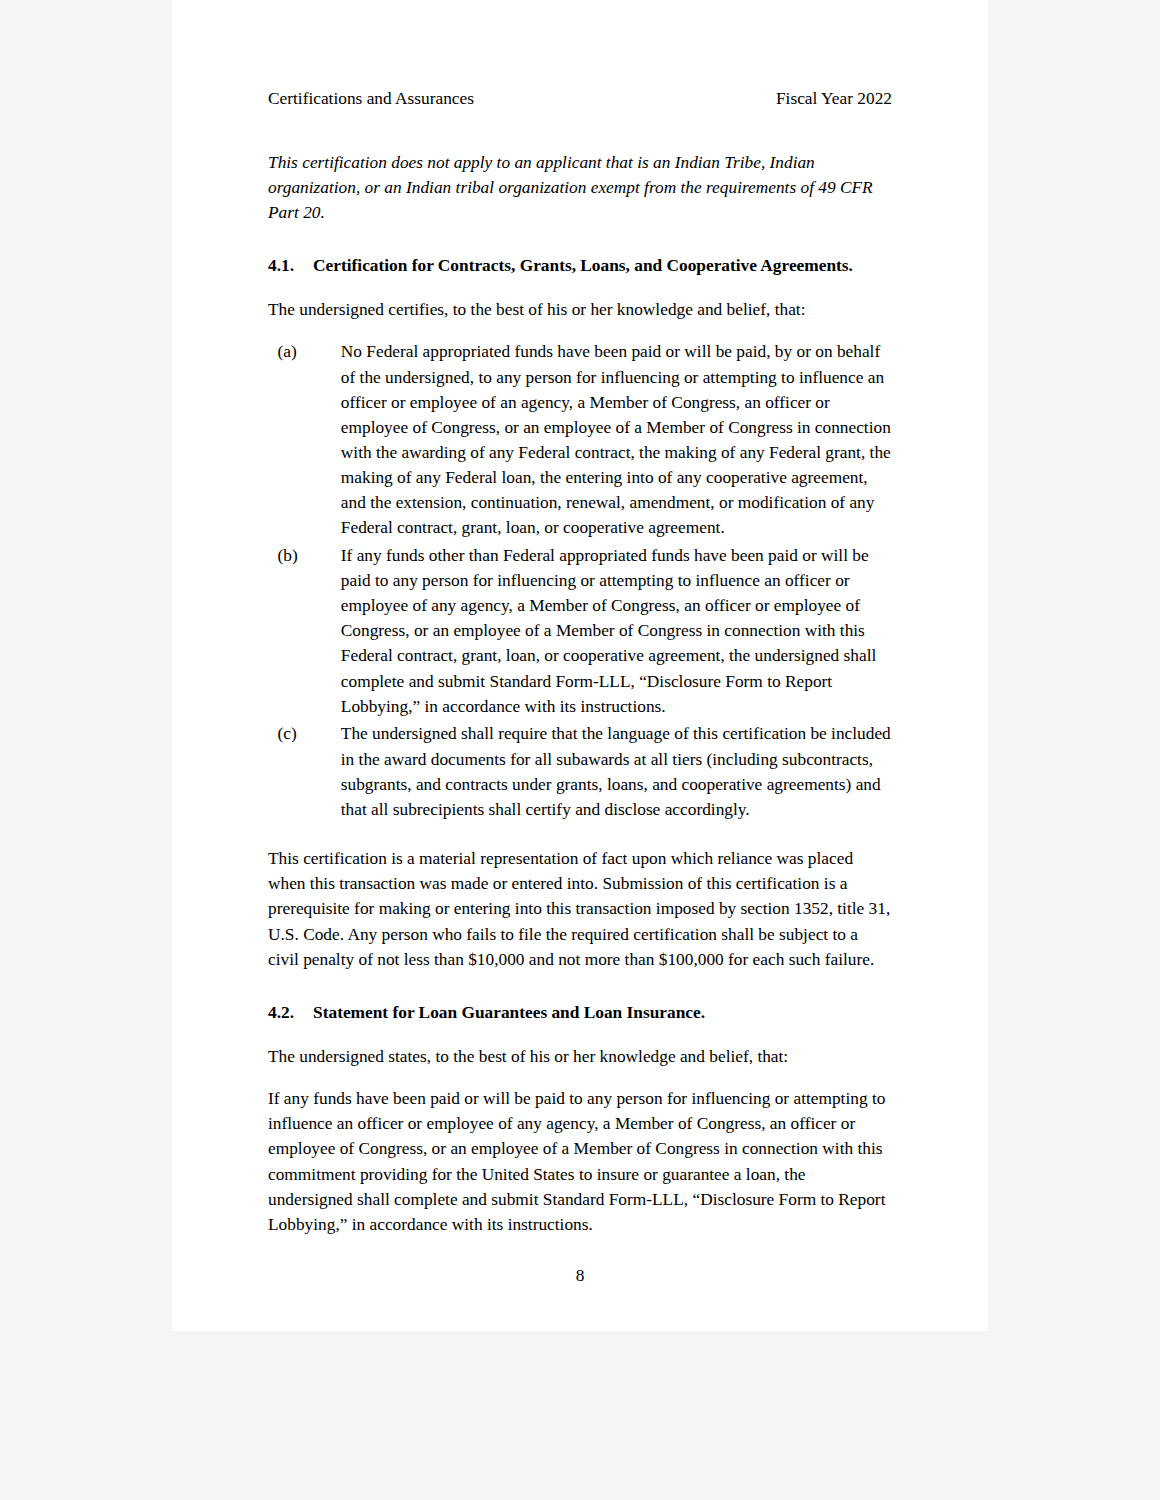Certifications and Assurances Fiscal Year 2022
This certification does not apply to an applicant that is an Indian Tribe, Indian organization, or an Indian tribal organization exempt from the requirements of 49 CFR Part 20.
4.1. Certification for Contracts, Grants, Loans, and Cooperative Agreements.
The undersigned certifies, to the best of his or her knowledge and belief, that:
(a) No Federal appropriated funds have been paid or will be paid, by or on behalf of the undersigned, to any person for influencing or attempting to influence an officer or employee of an agency, a Member of Congress, an officer or employee of Congress, or an employee of a Member of Congress in connection with the awarding of any Federal contract, the making of any Federal grant, the making of any Federal loan, the entering into of any cooperative agreement, and the extension, continuation, renewal, amendment, or modification of any Federal contract, grant, loan, or cooperative agreement.
(b) If any funds other than Federal appropriated funds have been paid or will be paid to any person for influencing or attempting to influence an officer or employee of any agency, a Member of Congress, an officer or employee of Congress, or an employee of a Member of Congress in connection with this Federal contract, grant, loan, or cooperative agreement, the undersigned shall complete and submit Standard Form-LLL, “Disclosure Form to Report Lobbying,” in accordance with its instructions.
(c) The undersigned shall require that the language of this certification be included in the award documents for all subawards at all tiers (including subcontracts, subgrants, and contracts under grants, loans, and cooperative agreements) and that all subrecipients shall certify and disclose accordingly.
This certification is a material representation of fact upon which reliance was placed when this transaction was made or entered into. Submission of this certification is a prerequisite for making or entering into this transaction imposed by section 1352, title 31, U.S. Code. Any person who fails to file the required certification shall be subject to a civil penalty of not less than $10,000 and not more than $100,000 for each such failure.
4.2. Statement for Loan Guarantees and Loan Insurance.
The undersigned states, to the best of his or her knowledge and belief, that:
If any funds have been paid or will be paid to any person for influencing or attempting to influence an officer or employee of any agency, a Member of Congress, an officer or employee of Congress, or an employee of a Member of Congress in connection with this commitment providing for the United States to insure or guarantee a loan, the undersigned shall complete and submit Standard Form-LLL, “Disclosure Form to Report Lobbying,” in accordance with its instructions.
8